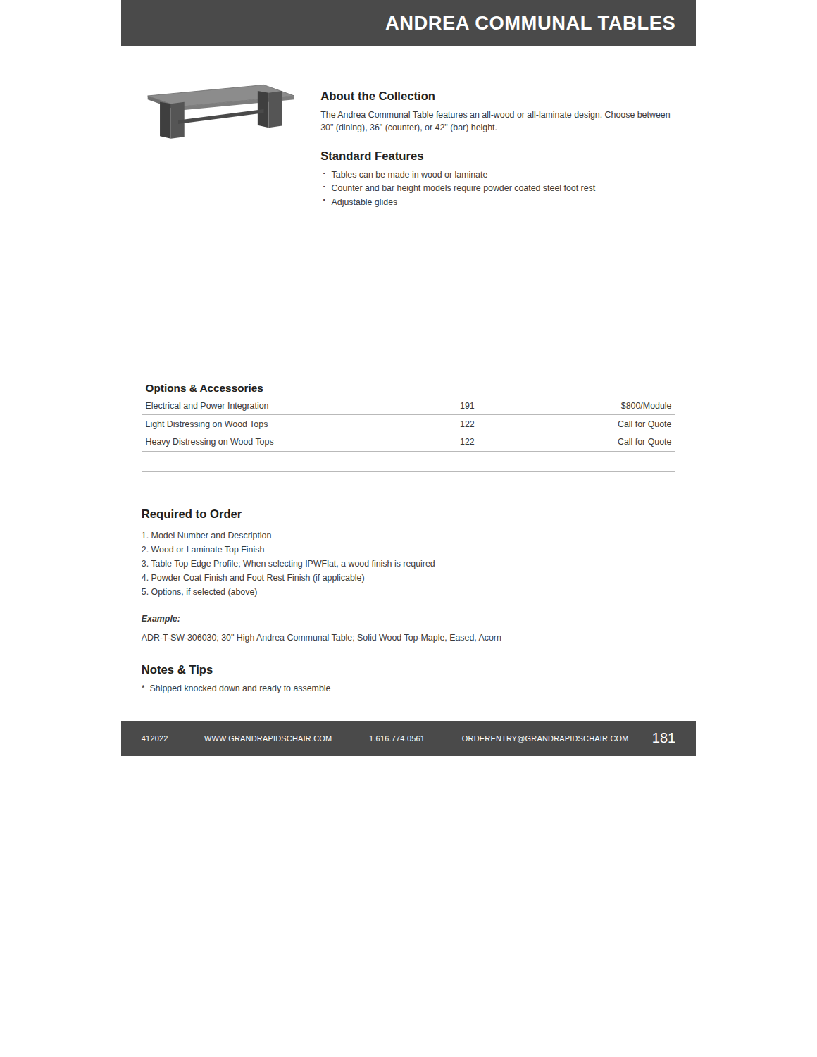Andrea Communal Tables
About the Collection
The Andrea Communal Table features an all-wood or all-laminate design. Choose between 30" (dining), 36" (counter), or 42" (bar) height.
Standard Features
Tables can be made in wood or laminate
Counter and bar height models require powder coated steel foot rest
Adjustable glides
Options & Accessories
| Electrical and Power Integration | 191 | $800/Module |
| Light Distressing on Wood Tops | 122 | Call for Quote |
| Heavy Distressing on Wood Tops | 122 | Call for Quote |
Required to Order
Model Number and Description
Wood or Laminate Top Finish
Table Top Edge Profile; When selecting IPWFlat, a wood finish is required
Powder Coat Finish and Foot Rest Finish (if applicable)
Options, if selected (above)
Example:
ADR-T-SW-306030; 30" High Andrea Communal Table; Solid Wood Top-Maple, Eased, Acorn
Notes & Tips
* Shipped knocked down and ready to assemble
412022
WWW.GRANDRAPIDSCHAIR.COM 1.616.774.0561 ORDERENTRY@GRANDRAPIDSCHAIR.COM
181